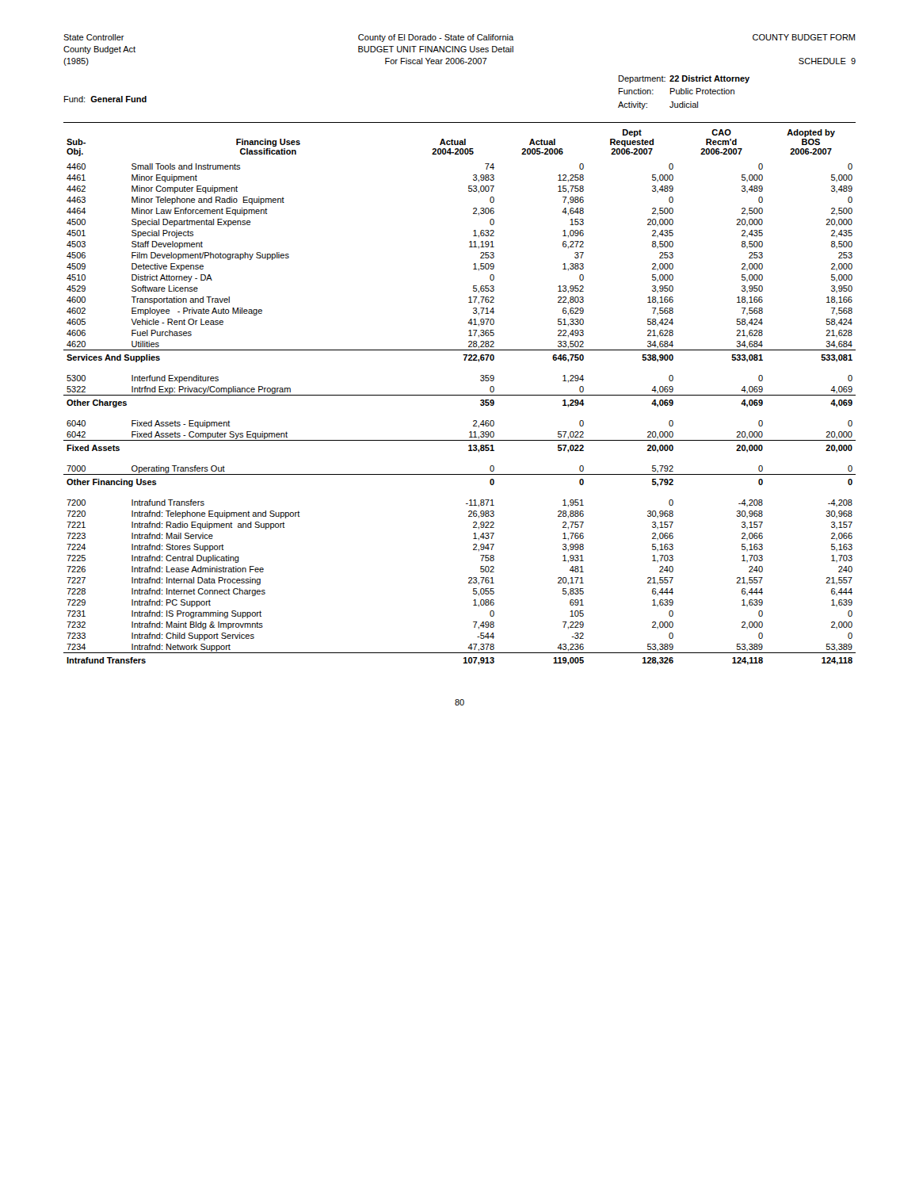State Controller
County Budget Act
(1985)
County of El Dorado - State of California
BUDGET UNIT FINANCING Uses Detail
For Fiscal Year 2006-2007
COUNTY BUDGET FORM
SCHEDULE 9
Fund: General Fund
Department: 22 District Attorney
Function: Public Protection
Activity: Judicial
| Sub- Obj. | Financing Uses Classification | Actual 2004-2005 | Actual 2005-2006 | Dept Requested 2006-2007 | CAO Recm'd 2006-2007 | Adopted by BOS 2006-2007 |
| --- | --- | --- | --- | --- | --- | --- |
| 4460 | Small Tools and Instruments | 74 | 0 | 0 | 0 | 0 |
| 4461 | Minor Equipment | 3,983 | 12,258 | 5,000 | 5,000 | 5,000 |
| 4462 | Minor Computer Equipment | 53,007 | 15,758 | 3,489 | 3,489 | 3,489 |
| 4463 | Minor Telephone and Radio Equipment | 0 | 7,986 | 0 | 0 | 0 |
| 4464 | Minor Law Enforcement Equipment | 2,306 | 4,648 | 2,500 | 2,500 | 2,500 |
| 4500 | Special Departmental Expense | 0 | 153 | 20,000 | 20,000 | 20,000 |
| 4501 | Special Projects | 1,632 | 1,096 | 2,435 | 2,435 | 2,435 |
| 4503 | Staff Development | 11,191 | 6,272 | 8,500 | 8,500 | 8,500 |
| 4506 | Film Development/Photography Supplies | 253 | 37 | 253 | 253 | 253 |
| 4509 | Detective Expense | 1,509 | 1,383 | 2,000 | 2,000 | 2,000 |
| 4510 | District Attorney - DA | 0 | 0 | 5,000 | 5,000 | 5,000 |
| 4529 | Software License | 5,653 | 13,952 | 3,950 | 3,950 | 3,950 |
| 4600 | Transportation and Travel | 17,762 | 22,803 | 18,166 | 18,166 | 18,166 |
| 4602 | Employee - Private Auto Mileage | 3,714 | 6,629 | 7,568 | 7,568 | 7,568 |
| 4605 | Vehicle - Rent Or Lease | 41,970 | 51,330 | 58,424 | 58,424 | 58,424 |
| 4606 | Fuel Purchases | 17,365 | 22,493 | 21,628 | 21,628 | 21,628 |
| 4620 | Utilities | 28,282 | 33,502 | 34,684 | 34,684 | 34,684 |
| Services And Supplies | 722,670 | 646,750 | 538,900 | 533,081 | 533,081 |
| 5300 | Interfund Expenditures | 359 | 1,294 | 0 | 0 | 0 |
| 5322 | Intrfnd Exp: Privacy/Compliance Program | 0 | 0 | 4,069 | 4,069 | 4,069 |
| Other Charges | 359 | 1,294 | 4,069 | 4,069 | 4,069 |
| 6040 | Fixed Assets - Equipment | 2,460 | 0 | 0 | 0 | 0 |
| 6042 | Fixed Assets - Computer Sys Equipment | 11,390 | 57,022 | 20,000 | 20,000 | 20,000 |
| Fixed Assets | 13,851 | 57,022 | 20,000 | 20,000 | 20,000 |
| 7000 | Operating Transfers Out | 0 | 0 | 5,792 | 0 | 0 |
| Other Financing Uses | 0 | 0 | 5,792 | 0 | 0 |
| 7200 | Intrafund Transfers | -11,871 | 1,951 | 0 | -4,208 | -4,208 |
| 7220 | Intrafnd: Telephone Equipment and Support | 26,983 | 28,886 | 30,968 | 30,968 | 30,968 |
| 7221 | Intrafnd: Radio Equipment and Support | 2,922 | 2,757 | 3,157 | 3,157 | 3,157 |
| 7223 | Intrafnd: Mail Service | 1,437 | 1,766 | 2,066 | 2,066 | 2,066 |
| 7224 | Intrafnd: Stores Support | 2,947 | 3,998 | 5,163 | 5,163 | 5,163 |
| 7225 | Intrafnd: Central Duplicating | 758 | 1,931 | 1,703 | 1,703 | 1,703 |
| 7226 | Intrafnd: Lease Administration Fee | 502 | 481 | 240 | 240 | 240 |
| 7227 | Intrafnd: Internal Data Processing | 23,761 | 20,171 | 21,557 | 21,557 | 21,557 |
| 7228 | Intrafnd: Internet Connect Charges | 5,055 | 5,835 | 6,444 | 6,444 | 6,444 |
| 7229 | Intrafnd: PC Support | 1,086 | 691 | 1,639 | 1,639 | 1,639 |
| 7231 | Intrafnd: IS Programming Support | 0 | 105 | 0 | 0 | 0 |
| 7232 | Intrafnd: Maint Bldg & Improvmnts | 7,498 | 7,229 | 2,000 | 2,000 | 2,000 |
| 7233 | Intrafnd: Child Support Services | -544 | -32 | 0 | 0 | 0 |
| 7234 | Intrafnd: Network Support | 47,378 | 43,236 | 53,389 | 53,389 | 53,389 |
| Intrafund Transfers | 107,913 | 119,005 | 128,326 | 124,118 | 124,118 |
80